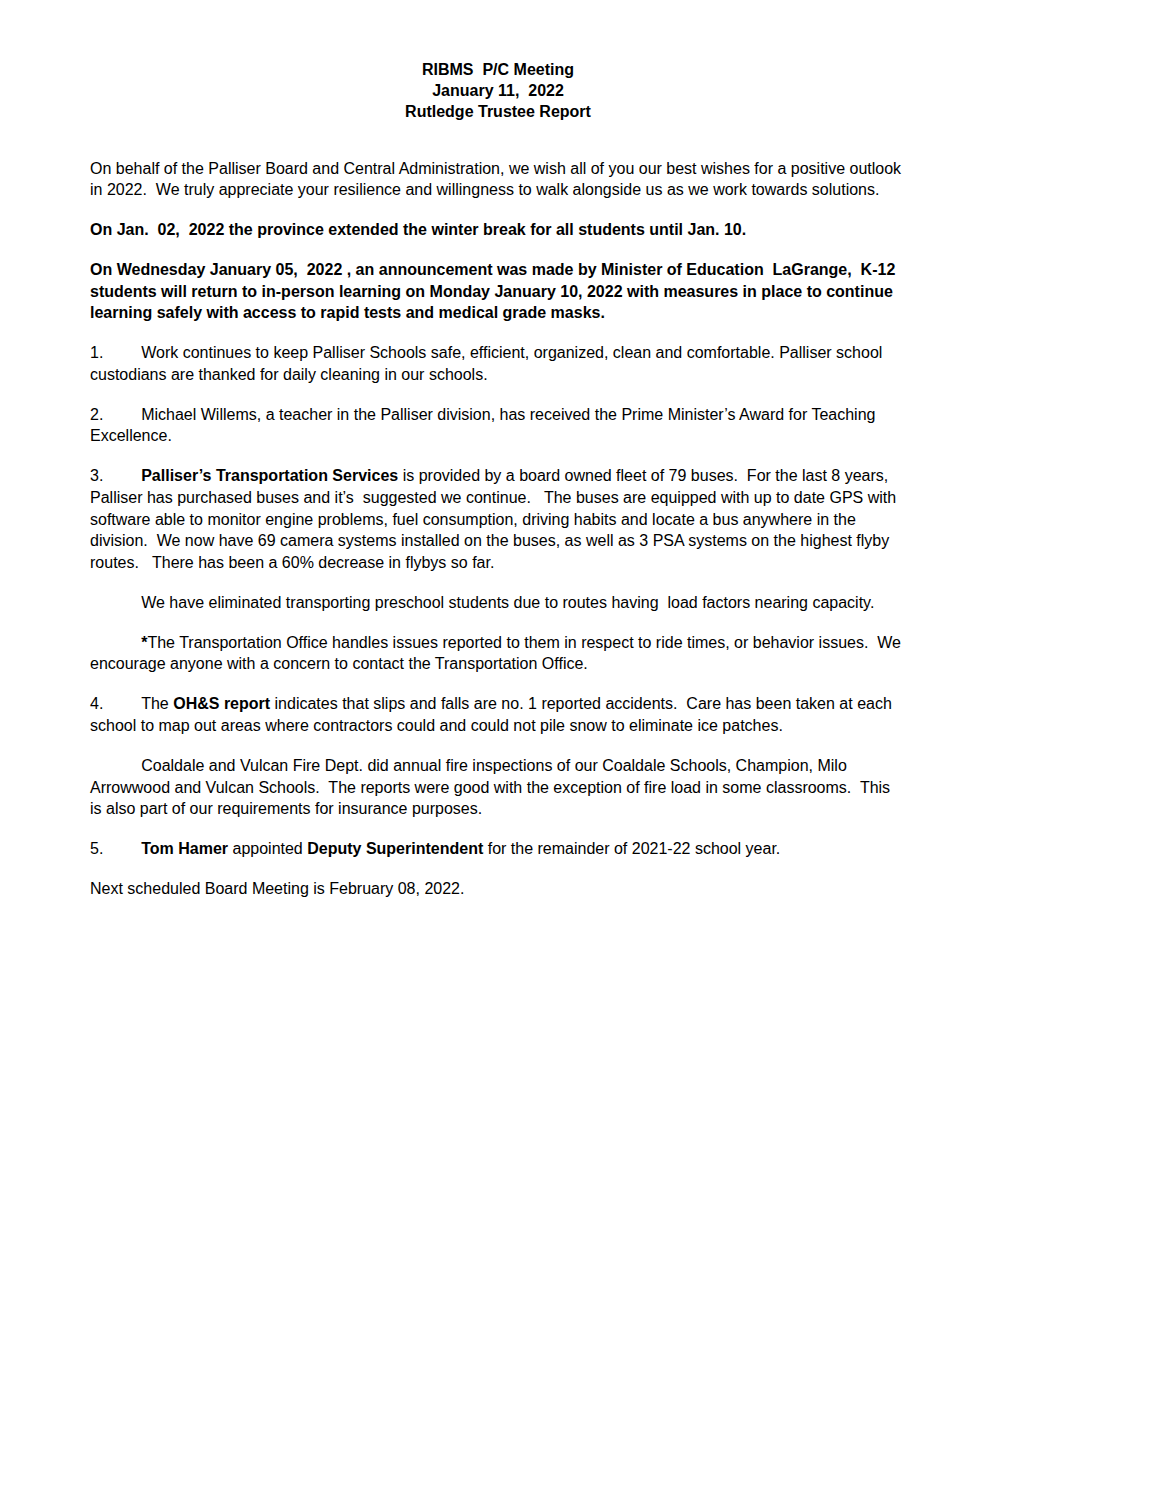RIBMS P/C Meeting
January 11, 2022
Rutledge Trustee Report
On behalf of the Palliser Board and Central Administration, we wish all of you our best wishes for a positive outlook in 2022. We truly appreciate your resilience and willingness to walk alongside us as we work towards solutions.
On Jan. 02, 2022 the province extended the winter break for all students until Jan. 10.
On Wednesday January 05, 2022 , an announcement was made by Minister of Education LaGrange, K-12 students will return to in-person learning on Monday January 10, 2022 with measures in place to continue learning safely with access to rapid tests and medical grade masks.
1. Work continues to keep Palliser Schools safe, efficient, organized, clean and comfortable. Palliser school custodians are thanked for daily cleaning in our schools.
2. Michael Willems, a teacher in the Palliser division, has received the Prime Minister’s Award for Teaching Excellence.
3. Palliser’s Transportation Services is provided by a board owned fleet of 79 buses. For the last 8 years, Palliser has purchased buses and it’s suggested we continue. The buses are equipped with up to date GPS with software able to monitor engine problems, fuel consumption, driving habits and locate a bus anywhere in the division. We now have 69 camera systems installed on the buses, as well as 3 PSA systems on the highest flyby routes. There has been a 60% decrease in flybys so far.
We have eliminated transporting preschool students due to routes having load factors nearing capacity.
*The Transportation Office handles issues reported to them in respect to ride times, or behavior issues. We encourage anyone with a concern to contact the Transportation Office.
4. The OH&S report indicates that slips and falls are no. 1 reported accidents. Care has been taken at each school to map out areas where contractors could and could not pile snow to eliminate ice patches.
Coaldale and Vulcan Fire Dept. did annual fire inspections of our Coaldale Schools, Champion, Milo Arrowwood and Vulcan Schools. The reports were good with the exception of fire load in some classrooms. This is also part of our requirements for insurance purposes.
5. Tom Hamer appointed Deputy Superintendent for the remainder of 2021-22 school year.
Next scheduled Board Meeting is February 08, 2022.